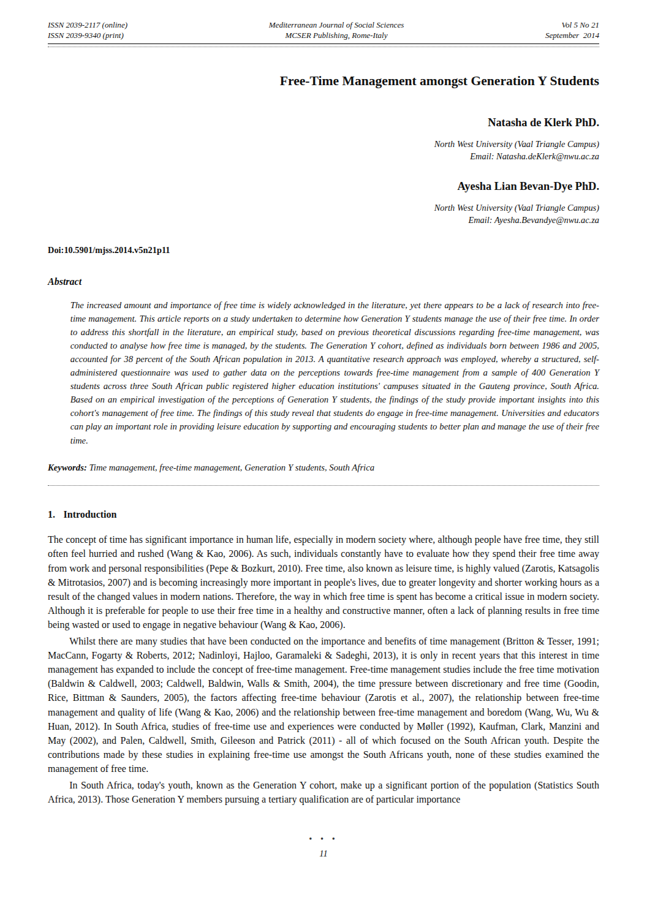ISSN 2039-2117 (online)
ISSN 2039-9340 (print)
Mediterranean Journal of Social Sciences
MCSER Publishing, Rome-Italy
Vol 5 No 21
September 2014
Free-Time Management amongst Generation Y Students
Natasha de Klerk PhD. North West University (Vaal Triangle Campus)
Email: Natasha.deKlerk@nwu.ac.za
Ayesha Lian Bevan-Dye PhD. North West University (Vaal Triangle Campus)
Email: Ayesha.Bevandye@nwu.ac.za
Doi:10.5901/mjss.2014.v5n21p11
Abstract
The increased amount and importance of free time is widely acknowledged in the literature, yet there appears to be a lack of research into free-time management. This article reports on a study undertaken to determine how Generation Y students manage the use of their free time. In order to address this shortfall in the literature, an empirical study, based on previous theoretical discussions regarding free-time management, was conducted to analyse how free time is managed, by the students. The Generation Y cohort, defined as individuals born between 1986 and 2005, accounted for 38 percent of the South African population in 2013. A quantitative research approach was employed, whereby a structured, self-administered questionnaire was used to gather data on the perceptions towards free-time management from a sample of 400 Generation Y students across three South African public registered higher education institutions' campuses situated in the Gauteng province, South Africa. Based on an empirical investigation of the perceptions of Generation Y students, the findings of the study provide important insights into this cohort's management of free time. The findings of this study reveal that students do engage in free-time management. Universities and educators can play an important role in providing leisure education by supporting and encouraging students to better plan and manage the use of their free time.
Keywords: Time management, free-time management, Generation Y students, South Africa
1. Introduction
The concept of time has significant importance in human life, especially in modern society where, although people have free time, they still often feel hurried and rushed (Wang & Kao, 2006). As such, individuals constantly have to evaluate how they spend their free time away from work and personal responsibilities (Pepe & Bozkurt, 2010). Free time, also known as leisure time, is highly valued (Zarotis, Katsagolis & Mitrotasios, 2007) and is becoming increasingly more important in people's lives, due to greater longevity and shorter working hours as a result of the changed values in modern nations. Therefore, the way in which free time is spent has become a critical issue in modern society. Although it is preferable for people to use their free time in a healthy and constructive manner, often a lack of planning results in free time being wasted or used to engage in negative behaviour (Wang & Kao, 2006).
Whilst there are many studies that have been conducted on the importance and benefits of time management (Britton & Tesser, 1991; MacCann, Fogarty & Roberts, 2012; Nadinloyi, Hajloo, Garamaleki & Sadeghi, 2013), it is only in recent years that this interest in time management has expanded to include the concept of free-time management. Free-time management studies include the free time motivation (Baldwin & Caldwell, 2003; Caldwell, Baldwin, Walls & Smith, 2004), the time pressure between discretionary and free time (Goodin, Rice, Bittman & Saunders, 2005), the factors affecting free-time behaviour (Zarotis et al., 2007), the relationship between free-time management and quality of life (Wang & Kao, 2006) and the relationship between free-time management and boredom (Wang, Wu, Wu & Huan, 2012). In South Africa, studies of free-time use and experiences were conducted by Møller (1992), Kaufman, Clark, Manzini and May (2002), and Palen, Caldwell, Smith, Gileeson and Patrick (2011) - all of which focused on the South African youth. Despite the contributions made by these studies in explaining free-time use amongst the South Africans youth, none of these studies examined the management of free time.
In South Africa, today's youth, known as the Generation Y cohort, make up a significant portion of the population (Statistics South Africa, 2013). Those Generation Y members pursuing a tertiary qualification are of particular importance
• • •
11